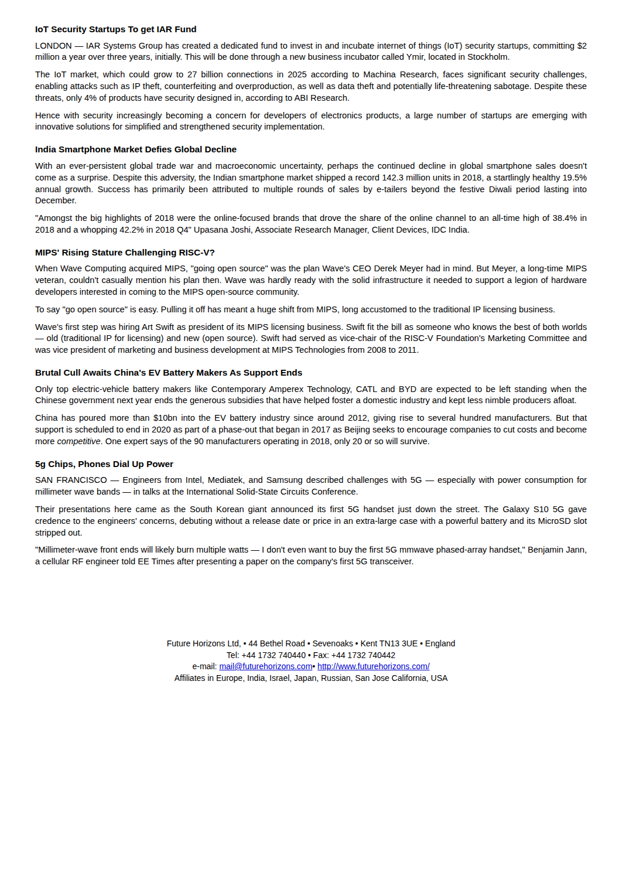IoT Security Startups To get IAR Fund
LONDON — IAR Systems Group has created a dedicated fund to invest in and incubate internet of things (IoT) security startups, committing $2 million a year over three years, initially. This will be done through a new business incubator called Ymir, located in Stockholm.
The IoT market, which could grow to 27 billion connections in 2025 according to Machina Research, faces significant security challenges, enabling attacks such as IP theft, counterfeiting and overproduction, as well as data theft and potentially life-threatening sabotage. Despite these threats, only 4% of products have security designed in, according to ABI Research.
Hence with security increasingly becoming a concern for developers of electronics products, a large number of startups are emerging with innovative solutions for simplified and strengthened security implementation.
India Smartphone Market Defies Global Decline
With an ever-persistent global trade war and macroeconomic uncertainty, perhaps the continued decline in global smartphone sales doesn't come as a surprise. Despite this adversity, the Indian smartphone market shipped a record 142.3 million units in 2018, a startlingly healthy 19.5% annual growth. Success has primarily been attributed to multiple rounds of sales by e-tailers beyond the festive Diwali period lasting into December.
"Amongst the big highlights of 2018 were the online-focused brands that drove the share of the online channel to an all-time high of 38.4% in 2018 and a whopping 42.2% in 2018 Q4" Upasana Joshi, Associate Research Manager, Client Devices, IDC India.
MIPS' Rising Stature Challenging RISC-V?
When Wave Computing acquired MIPS, "going open source" was the plan Wave's CEO Derek Meyer had in mind. But Meyer, a long-time MIPS veteran, couldn't casually mention his plan then. Wave was hardly ready with the solid infrastructure it needed to support a legion of hardware developers interested in coming to the MIPS open-source community.
To say "go open source" is easy. Pulling it off has meant a huge shift from MIPS, long accustomed to the traditional IP licensing business.
Wave's first step was hiring Art Swift as president of its MIPS licensing business. Swift fit the bill as someone who knows the best of both worlds — old (traditional IP for licensing) and new (open source). Swift had served as vice-chair of the RISC-V Foundation's Marketing Committee and was vice president of marketing and business development at MIPS Technologies from 2008 to 2011.
Brutal Cull Awaits China's EV Battery Makers As Support Ends
Only top electric-vehicle battery makers like Contemporary Amperex Technology, CATL and BYD are expected to be left standing when the Chinese government next year ends the generous subsidies that have helped foster a domestic industry and kept less nimble producers afloat.
China has poured more than $10bn into the EV battery industry since around 2012, giving rise to several hundred manufacturers. But that support is scheduled to end in 2020 as part of a phase-out that began in 2017 as Beijing seeks to encourage companies to cut costs and become more competitive. One expert says of the 90 manufacturers operating in 2018, only 20 or so will survive.
5g Chips, Phones Dial Up Power
SAN FRANCISCO — Engineers from Intel, Mediatek, and Samsung described challenges with 5G — especially with power consumption for millimeter wave bands — in talks at the International Solid-State Circuits Conference.
Their presentations here came as the South Korean giant announced its first 5G handset just down the street. The Galaxy S10 5G gave credence to the engineers' concerns, debuting without a release date or price in an extra-large case with a powerful battery and its MicroSD slot stripped out.
"Millimeter-wave front ends will likely burn multiple watts — I don't even want to buy the first 5G mmwave phased-array handset," Benjamin Jann, a cellular RF engineer told EE Times after presenting a paper on the company's first 5G transceiver.
Future Horizons Ltd, • 44 Bethel Road • Sevenoaks • Kent TN13 3UE • England
Tel: +44 1732 740440 • Fax: +44 1732 740442
e-mail: mail@futurehorizons.com• http://www.futurehorizons.com/
Affiliates in Europe, India, Israel, Japan, Russian, San Jose California, USA